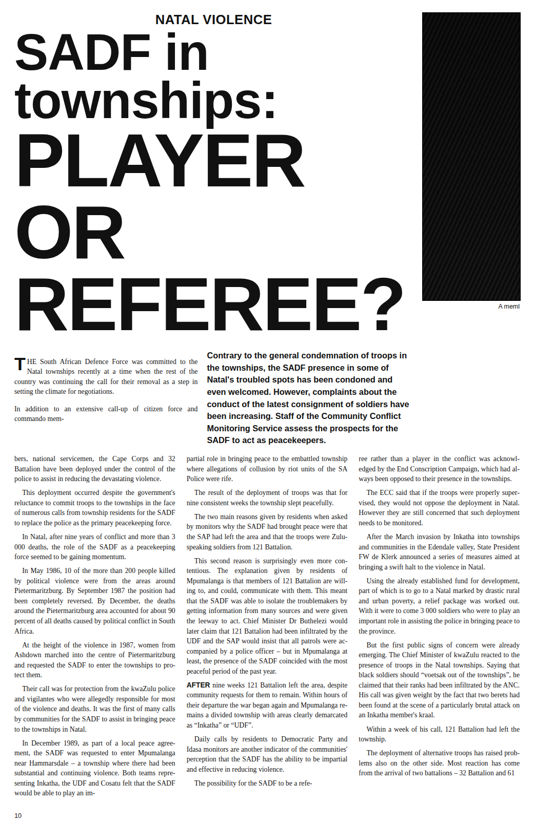NATAL VIOLENCE
SADF in townships: PLAYER OR REFEREE?
THE South African Defence Force was committed to the Natal townships recently at a time when the rest of the country was continuing the call for their removal as a step in setting the climate for negotiations.
In addition to an extensive call-up of citizen force and commando mem-
Contrary to the general condemnation of troops in the townships, the SADF presence in some of Natal's troubled spots has been condoned and even welcomed. However, complaints about the conduct of the latest consignment of soldiers have been increasing. Staff of the Community Conflict Monitoring Service assess the prospects for the SADF to act as peacekeepers.
A meml
bers, national servicemen, the Cape Corps and 32 Battalion have been deployed under the control of the police to assist in reducing the devastating violence.
This deployment occurred despite the government's reluctance to commit troops to the townships in the face of numerous calls from township residents for the SADF to replace the police as the primary peacekeeping force.
In Natal, after nine years of conflict and more than 3 000 deaths, the role of the SADF as a peacekeeping force seemed to be gaining momentum.
In May 1986, 10 of the more than 200 people killed by political violence were from the areas around Pietermaritzburg. By September 1987 the position had been completely reversed. By December, the deaths around the Pietermaritzburg area accounted for about 90 percent of all deaths caused by political conflict in South Africa.
At the height of the violence in 1987, women from Ashdown marched into the centre of Pietermaritzburg and requested the SADF to enter the townships to protect them.
Their call was for protection from the kwaZulu police and vigilantes who were allegedly responsible for most of the violence and deaths. It was the first of many calls by communities for the SADF to assist in bringing peace to the townships in Natal.
In December 1989, as part of a local peace agreement, the SADF was requested to enter Mpumalanga near Hammarsdale – a township where there had been substantial and continuing violence. Both teams representing Inkatha, the UDF and Cosatu felt that the SADF would be able to play an im-
partial role in bringing peace to the embattled township where allegations of collusion by riot units of the SA Police were rife.
The result of the deployment of troops was that for nine consistent weeks the township slept peacefully.
The two main reasons given by residents when asked by monitors why the SADF had brought peace were that the SAP had left the area and that the troops were Zulu-speaking soldiers from 121 Battalion.
This second reason is surprisingly even more contentious. The explanation given by residents of Mpumalanga is that members of 121 Battalion are willing to, and could, communicate with them. This meant that the SADF was able to isolate the troublemakers by getting information from many sources and were given the leeway to act. Chief Minister Dr Buthelezi would later claim that 121 Battalion had been infiltrated by the UDF and the SAP would insist that all patrols were accompanied by a police officer – but in Mpumalanga at least, the presence of the SADF coincided with the most peaceful period of the past year.
AFTER nine weeks 121 Battalion left the area, despite community requests for them to remain. Within hours of their departure the war began again and Mpumalanga remains a divided township with areas clearly demarcated as “Inkatha” or “UDF”.
Daily calls by residents to Democratic Party and Idasa monitors are another indicator of the communities' perception that the SADF has the ability to be impartial and effective in reducing violence.
The possibility for the SADF to be a refe-
ree rather than a player in the conflict was acknowledged by the End Conscription Campaign, which had always been opposed to their presence in the townships.
The ECC said that if the troops were properly supervised, they would not oppose the deployment in Natal. However they are still concerned that such deployment needs to be monitored.
After the March invasion by Inkatha into townships and communities in the Edendale valley, State President FW de Klerk announced a series of measures aimed at bringing a swift halt to the violence in Natal.
Using the already established fund for development, part of which is to go to a Natal marked by drastic rural and urban poverty, a relief package was worked out. With it were to come 3 000 soldiers who were to play an important role in assisting the police in bringing peace to the province.
But the first public signs of concern were already emerging. The Chief Minister of kwaZulu reacted to the presence of troops in the Natal townships. Saying that black soldiers should “voetsak out of the townships”, he claimed that their ranks had been infiltrated by the ANC. His call was given weight by the fact that two berets had been found at the scene of a particularly brutal attack on an Inkatha member's kraal.
Within a week of his call, 121 Battalion had left the township.
The deployment of alternative troops has raised problems also on the other side. Most reaction has come from the arrival of two battalions – 32 Battalion and 61
10